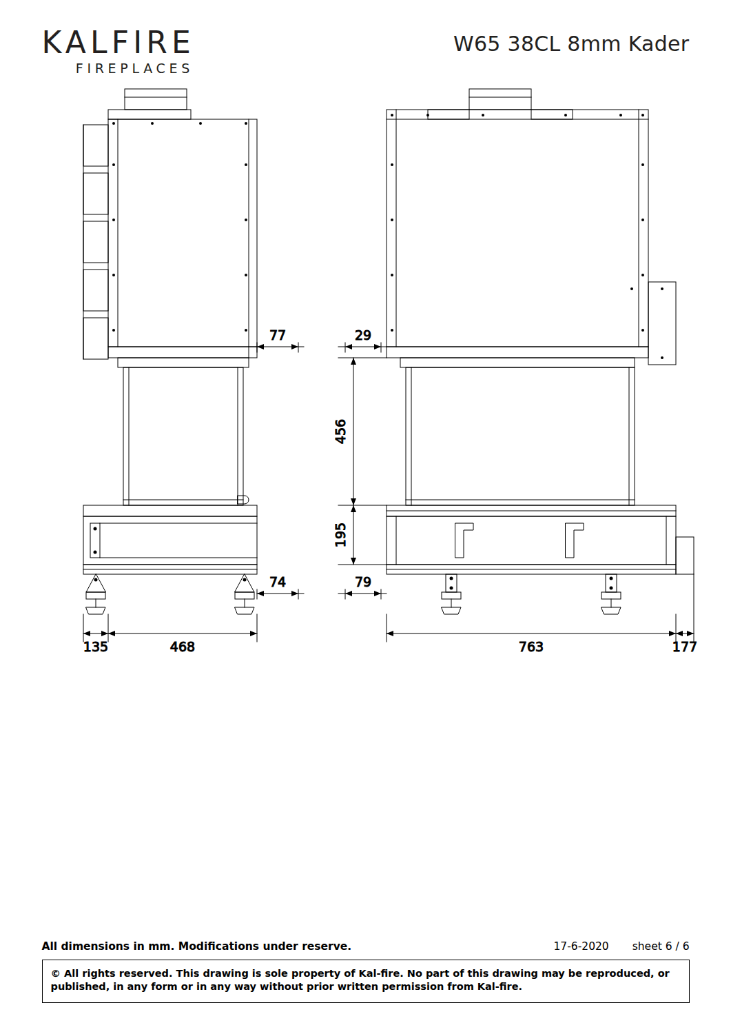KALFIRE
FIREPLACES
W65 38CL 8mm Kader
Kalfire W65 38CL 8mm Kader — elevations Two line-drawing elevations of a fireplace insert. Dimensions shown in millimetres: 77, 29, 456, 195, 74, 79, 135, 468, 763, 177. ============================================================ LEFT VIEW (side elevation) ============================================================ ============================================================ LEFT VIEW DIMENSIONS ============================================================ 77 74 135 468 ============================================================ RIGHT VIEW (front elevation) ============================================================ ============================================================ RIGHT VIEW DIMENSIONS ============================================================ 29 456 195 79 763 177
All dimensions in mm. Modifications under reserve. 17-6-2020 sheet 6 / 6
© All rights reserved. This drawing is sole property of Kal-fire. No part of this drawing may be reproduced, or published, in any form or in any way without prior written permission from Kal-fire.